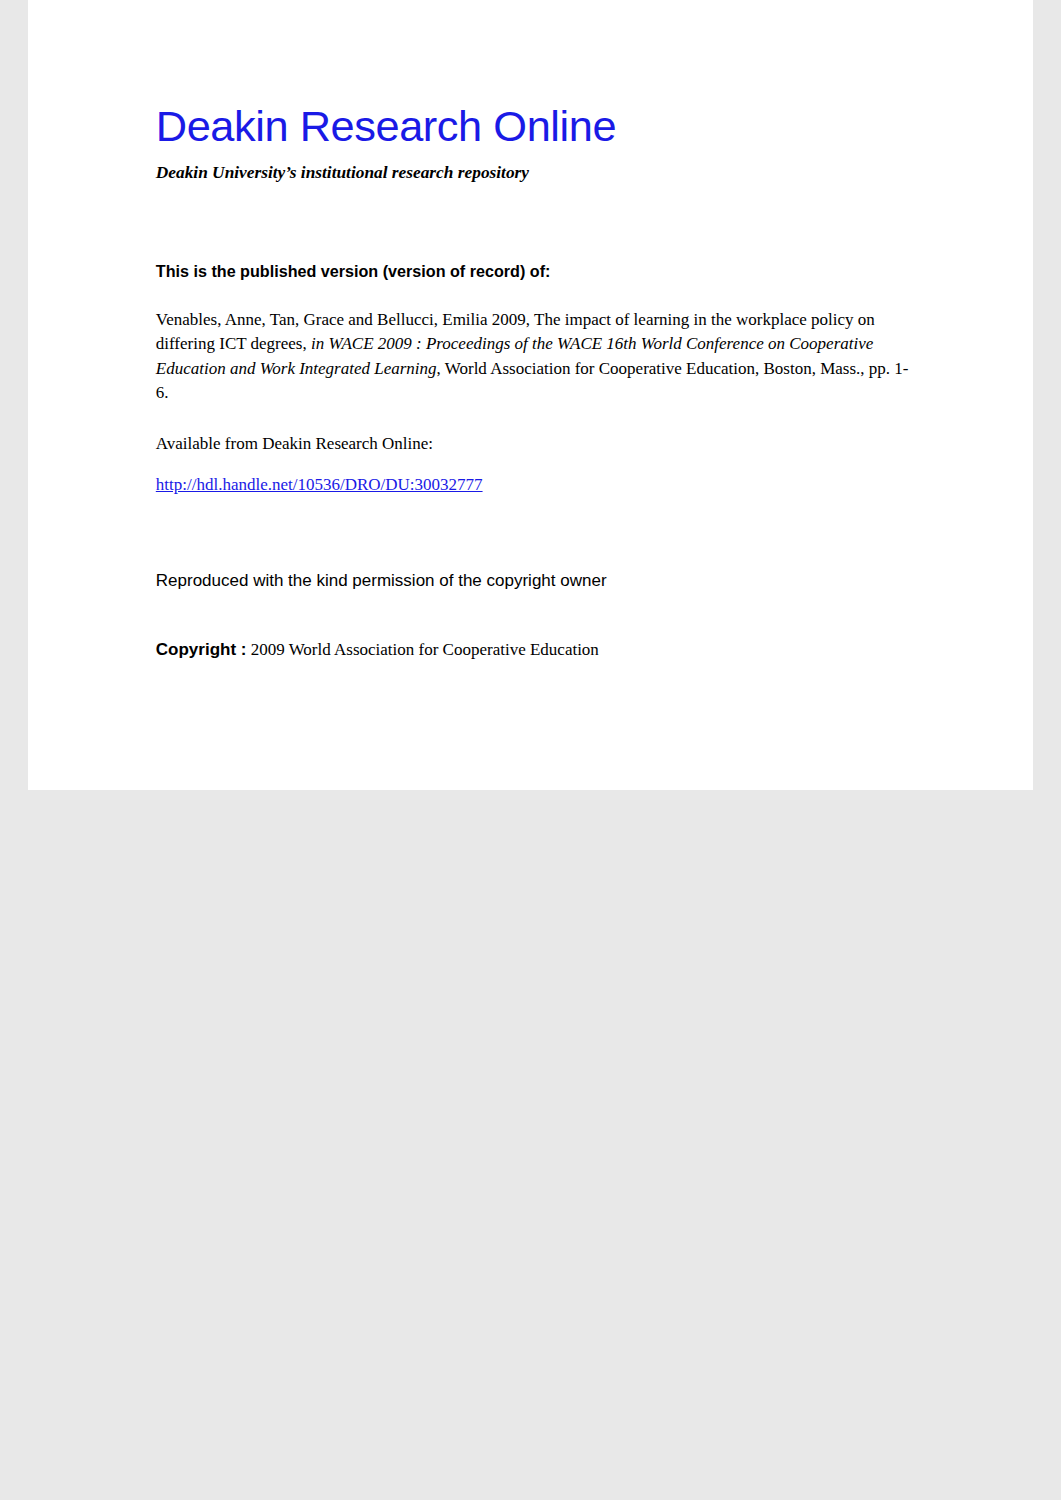Deakin Research Online
Deakin University’s institutional research repository
This is the published version (version of record) of:
Venables, Anne, Tan, Grace and Bellucci, Emilia 2009, The impact of learning in the workplace policy on differing ICT degrees, in WACE 2009 : Proceedings of the WACE 16th World Conference on Cooperative Education and Work Integrated Learning, World Association for Cooperative Education, Boston, Mass., pp. 1-6.
Available from Deakin Research Online:
http://hdl.handle.net/10536/DRO/DU:30032777
Reproduced with the kind permission of the copyright owner
Copyright : 2009 World Association for Cooperative Education